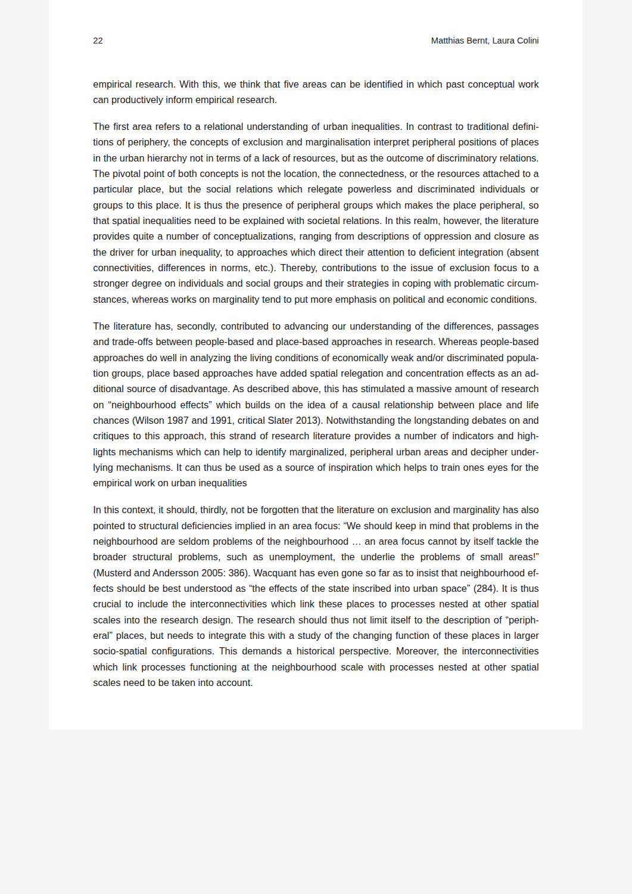22 Matthias Bernt, Laura Colini
empirical research. With this, we think that five areas can be identified in which past conceptual work can productively inform empirical research.
The first area refers to a relational understanding of urban inequalities. In contrast to traditional definitions of periphery, the concepts of exclusion and marginalisation interpret peripheral positions of places in the urban hierarchy not in terms of a lack of resources, but as the outcome of discriminatory relations. The pivotal point of both concepts is not the location, the connectedness, or the resources attached to a particular place, but the social relations which relegate powerless and discriminated individuals or groups to this place. It is thus the presence of peripheral groups which makes the place peripheral, so that spatial inequalities need to be explained with societal relations. In this realm, however, the literature provides quite a number of conceptualizations, ranging from descriptions of oppression and closure as the driver for urban inequality, to approaches which direct their attention to deficient integration (absent connectivities, differences in norms, etc.). Thereby, contributions to the issue of exclusion focus to a stronger degree on individuals and social groups and their strategies in coping with problematic circumstances, whereas works on marginality tend to put more emphasis on political and economic conditions.
The literature has, secondly, contributed to advancing our understanding of the differences, passages and trade-offs between people-based and place-based approaches in research. Whereas people-based approaches do well in analyzing the living conditions of economically weak and/or discriminated population groups, place based approaches have added spatial relegation and concentration effects as an additional source of disadvantage. As described above, this has stimulated a massive amount of research on “neighbourhood effects” which builds on the idea of a causal relationship between place and life chances (Wilson 1987 and 1991, critical Slater 2013). Notwithstanding the longstanding debates on and critiques to this approach, this strand of research literature provides a number of indicators and highlights mechanisms which can help to identify marginalized, peripheral urban areas and decipher underlying mechanisms. It can thus be used as a source of inspiration which helps to train ones eyes for the empirical work on urban inequalities
In this context, it should, thirdly, not be forgotten that the literature on exclusion and marginality has also pointed to structural deficiencies implied in an area focus: “We should keep in mind that problems in the neighbourhood are seldom problems of the neighbourhood … an area focus cannot by itself tackle the broader structural problems, such as unemployment, the underlie the problems of small areas!” (Musterd and Andersson 2005: 386). Wacquant has even gone so far as to insist that neighbourhood effects should be best understood as “the effects of the state inscribed into urban space” (284). It is thus crucial to include the interconnectivities which link these places to processes nested at other spatial scales into the research design. The research should thus not limit itself to the description of “peripheral” places, but needs to integrate this with a study of the changing function of these places in larger socio-spatial configurations. This demands a historical perspective. Moreover, the interconnectivities which link processes functioning at the neighbourhood scale with processes nested at other spatial scales need to be taken into account.